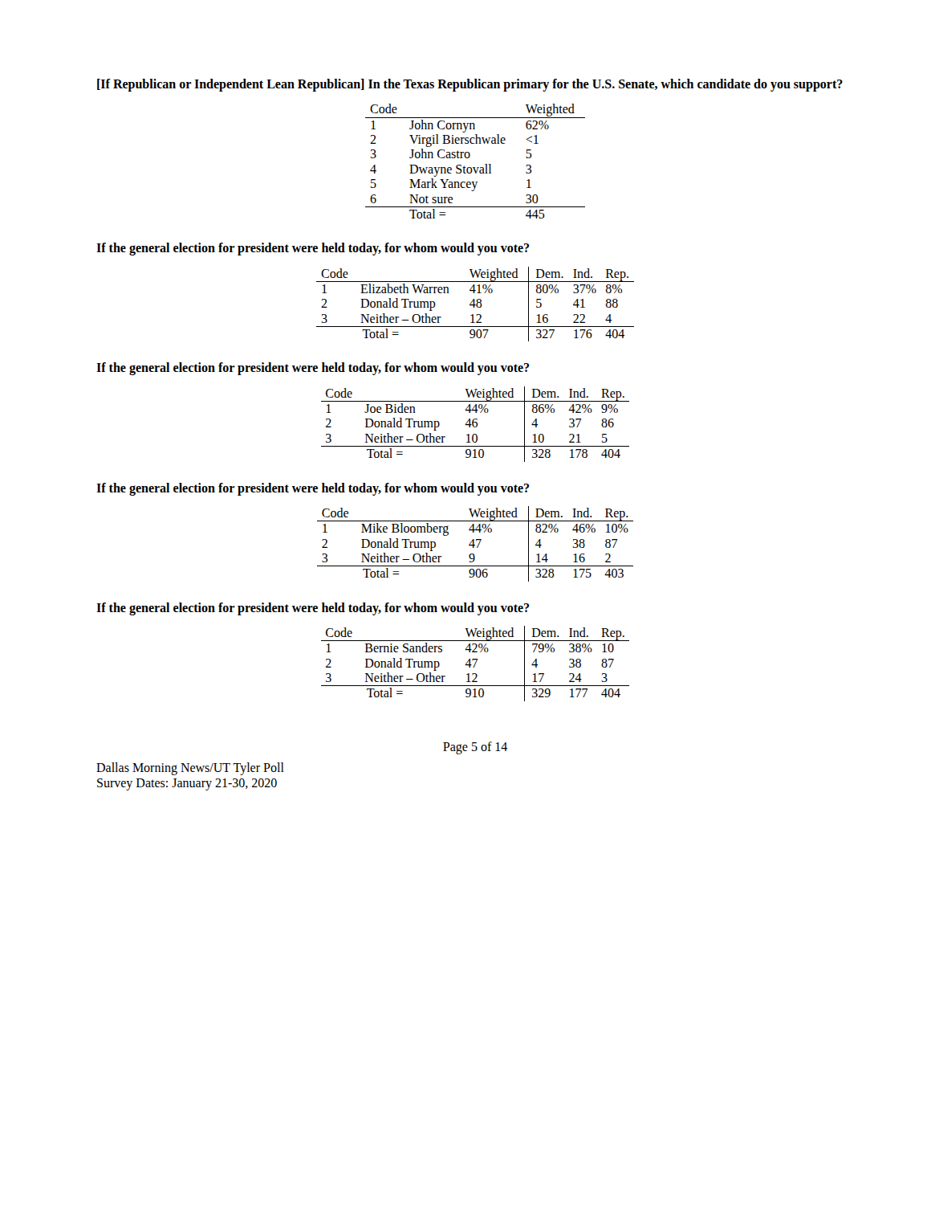[If Republican or Independent Lean Republican] In the Texas Republican primary for the U.S. Senate, which candidate do you support?
| Code | | Weighted |
| 1 | John Cornyn | 62% |
| 2 | Virgil Bierschwale | <1 |
| 3 | John Castro | 5 |
| 4 | Dwayne Stovall | 3 |
| 5 | Mark Yancey | 1 |
| 6 | Not sure | 30 |
| | Total = | 445 |
If the general election for president were held today, for whom would you vote?
| Code | | Weighted | Dem. | Ind. | Rep. |
| 1 | Elizabeth Warren | 41% | 80% | 37% | 8% |
| 2 | Donald Trump | 48 | 5 | 41 | 88 |
| 3 | Neither – Other | 12 | 16 | 22 | 4 |
| | Total = | 907 | 327 | 176 | 404 |
If the general election for president were held today, for whom would you vote?
| Code | | Weighted | Dem. | Ind. | Rep. |
| 1 | Joe Biden | 44% | 86% | 42% | 9% |
| 2 | Donald Trump | 46 | 4 | 37 | 86 |
| 3 | Neither – Other | 10 | 10 | 21 | 5 |
| | Total = | 910 | 328 | 178 | 404 |
If the general election for president were held today, for whom would you vote?
| Code | | Weighted | Dem. | Ind. | Rep. |
| 1 | Mike Bloomberg | 44% | 82% | 46% | 10% |
| 2 | Donald Trump | 47 | 4 | 38 | 87 |
| 3 | Neither – Other | 9 | 14 | 16 | 2 |
| | Total = | 906 | 328 | 175 | 403 |
If the general election for president were held today, for whom would you vote?
| Code | | Weighted | Dem. | Ind. | Rep. |
| 1 | Bernie Sanders | 42% | 79% | 38% | 10 |
| 2 | Donald Trump | 47 | 4 | 38 | 87 |
| 3 | Neither – Other | 12 | 17 | 24 | 3 |
| | Total = | 910 | 329 | 177 | 404 |
Page 5 of 14
Dallas Morning News/UT Tyler Poll
Survey Dates: January 21-30, 2020